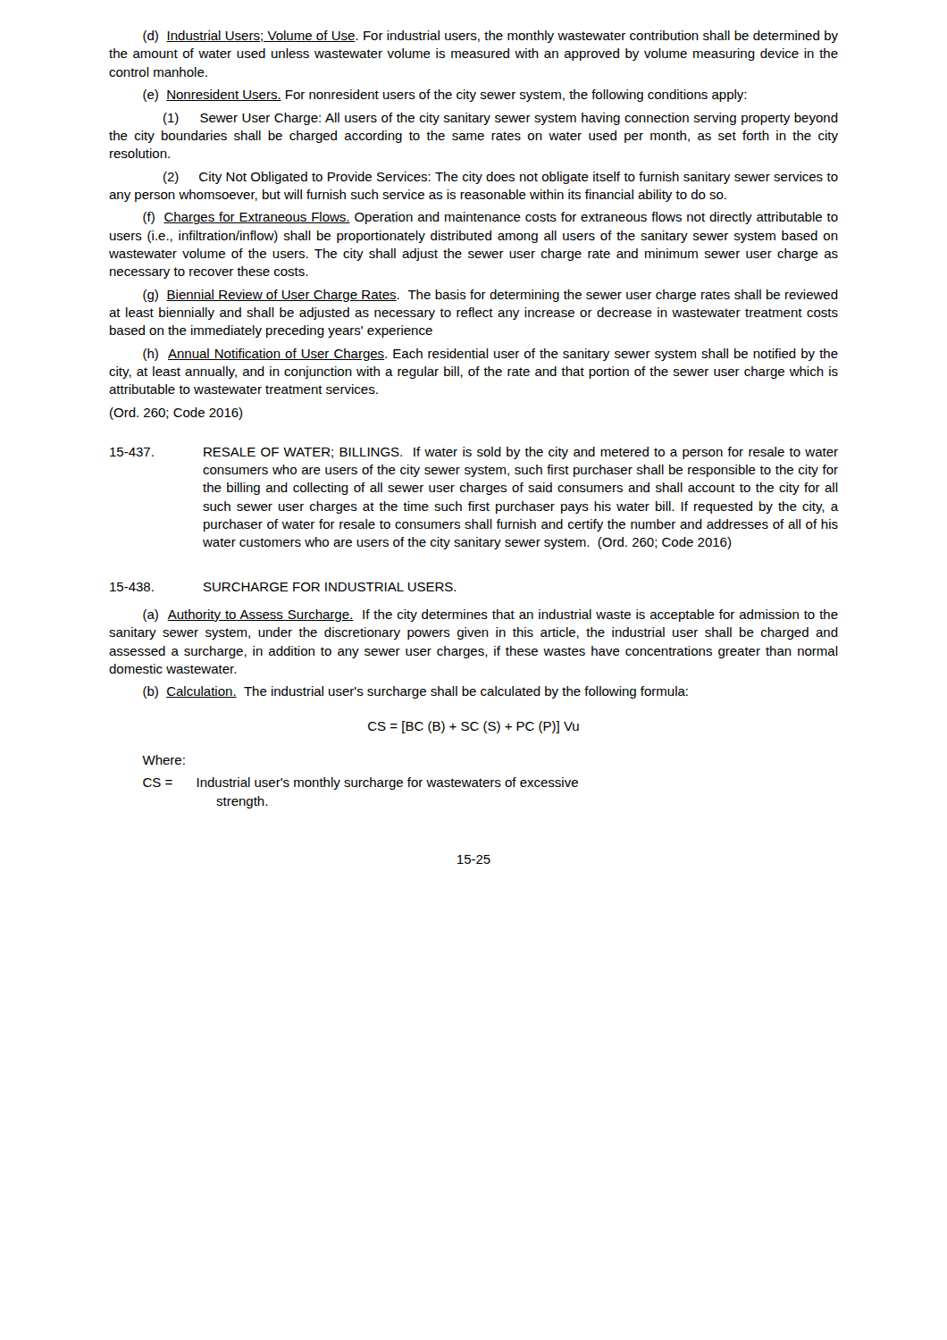(d) Industrial Users; Volume of Use. For industrial users, the monthly wastewater contribution shall be determined by the amount of water used unless wastewater volume is measured with an approved by volume measuring device in the control manhole.
(e) Nonresident Users. For nonresident users of the city sewer system, the following conditions apply:
(1) Sewer User Charge: All users of the city sanitary sewer system having connection serving property beyond the city boundaries shall be charged according to the same rates on water used per month, as set forth in the city resolution.
(2) City Not Obligated to Provide Services: The city does not obligate itself to furnish sanitary sewer services to any person whomsoever, but will furnish such service as is reasonable within its financial ability to do so.
(f) Charges for Extraneous Flows. Operation and maintenance costs for extraneous flows not directly attributable to users (i.e., infiltration/inflow) shall be proportionately distributed among all users of the sanitary sewer system based on wastewater volume of the users. The city shall adjust the sewer user charge rate and minimum sewer user charge as necessary to recover these costs.
(g) Biennial Review of User Charge Rates. The basis for determining the sewer user charge rates shall be reviewed at least biennially and shall be adjusted as necessary to reflect any increase or decrease in wastewater treatment costs based on the immediately preceding years' experience
(h) Annual Notification of User Charges. Each residential user of the sanitary sewer system shall be notified by the city, at least annually, and in conjunction with a regular bill, of the rate and that portion of the sewer user charge which is attributable to wastewater treatment services.
(Ord. 260; Code 2016)
15-437.
RESALE OF WATER; BILLINGS. If water is sold by the city and metered to a person for resale to water consumers who are users of the city sewer system, such first purchaser shall be responsible to the city for the billing and collecting of all sewer user charges of said consumers and shall account to the city for all such sewer user charges at the time such first purchaser pays his water bill. If requested by the city, a purchaser of water for resale to consumers shall furnish and certify the number and addresses of all of his water customers who are users of the city sanitary sewer system. (Ord. 260; Code 2016)
15-438.
SURCHARGE FOR INDUSTRIAL USERS.
(a) Authority to Assess Surcharge. If the city determines that an industrial waste is acceptable for admission to the sanitary sewer system, under the discretionary powers given in this article, the industrial user shall be charged and assessed a surcharge, in addition to any sewer user charges, if these wastes have concentrations greater than normal domestic wastewater.
(b) Calculation. The industrial user's surcharge shall be calculated by the following formula:
CS = [BC (B) + SC (S) + PC (P)] Vu
Where:
CS =
Industrial user's monthly surcharge for wastewaters of excessivestrength.
15-25